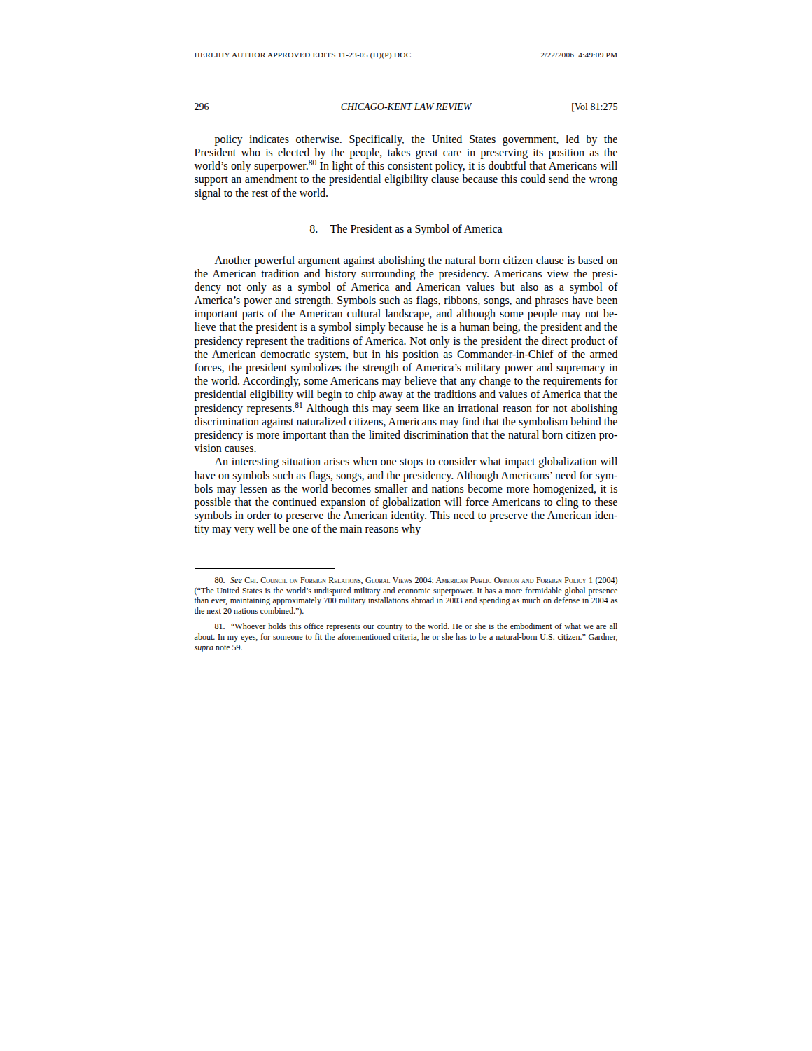Herlihy author approved edits 11-23-05 (H)(P).doc 2/22/2006 4:49:09 PM
296 CHICAGO-KENT LAW REVIEW [Vol 81:275
policy indicates otherwise. Specifically, the United States government, led by the President who is elected by the people, takes great care in preserving its position as the world’s only superpower.80 In light of this consistent policy, it is doubtful that Americans will support an amendment to the presidential eligibility clause because this could send the wrong signal to the rest of the world.
8. The President as a Symbol of America
Another powerful argument against abolishing the natural born citizen clause is based on the American tradition and history surrounding the presidency. Americans view the presidency not only as a symbol of America and American values but also as a symbol of America’s power and strength. Symbols such as flags, ribbons, songs, and phrases have been important parts of the American cultural landscape, and although some people may not believe that the president is a symbol simply because he is a human being, the president and the presidency represent the traditions of America. Not only is the president the direct product of the American democratic system, but in his position as Commander-in-Chief of the armed forces, the president symbolizes the strength of America’s military power and supremacy in the world. Accordingly, some Americans may believe that any change to the requirements for presidential eligibility will begin to chip away at the traditions and values of America that the presidency represents.81 Although this may seem like an irrational reason for not abolishing discrimination against naturalized citizens, Americans may find that the symbolism behind the presidency is more important than the limited discrimination that the natural born citizen provision causes.
An interesting situation arises when one stops to consider what impact globalization will have on symbols such as flags, songs, and the presidency. Although Americans’ need for symbols may lessen as the world becomes smaller and nations become more homogenized, it is possible that the continued expansion of globalization will force Americans to cling to these symbols in order to preserve the American identity. This need to preserve the American identity may very well be one of the main reasons why
80. See Chi. Council on Foreign Relations, Global Views 2004: American Public Opinion and Foreign Policy 1 (2004) (“The United States is the world’s undisputed military and economic superpower. It has a more formidable global presence than ever, maintaining approximately 700 military installations abroad in 2003 and spending as much on defense in 2004 as the next 20 nations combined.”).
81. “Whoever holds this office represents our country to the world. He or she is the embodiment of what we are all about. In my eyes, for someone to fit the aforementioned criteria, he or she has to be a natural-born U.S. citizen.” Gardner, supra note 59.